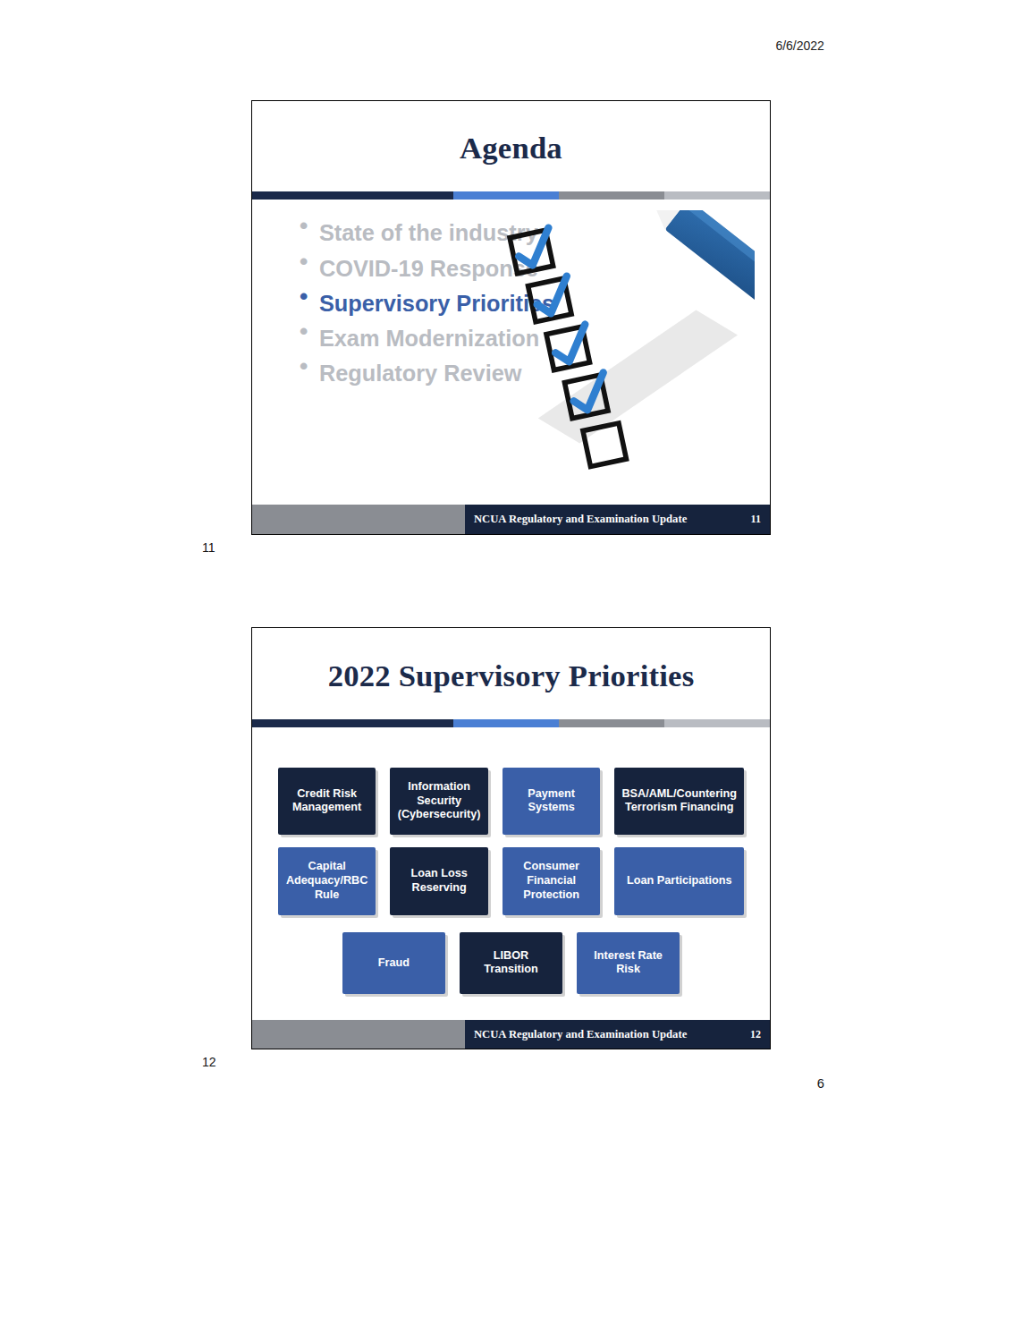6/6/2022
Agenda
State of the industry
COVID-19 Response
Supervisory Priorities
Exam Modernization
Regulatory Review
NCUA Regulatory and Examination Update 11
11
2022 Supervisory Priorities
Credit Risk
Management
Information Security
(Cybersecurity)
Payment Systems
BSA/AML/Countering
Terrorism Financing
Capital
Adequacy/RBC Rule
Loan Loss Reserving
Consumer Financial
Protection
Loan Participations
Fraud
LIBOR
Transition
Interest Rate
Risk
NCUA Regulatory and Examination Update 12
12
6